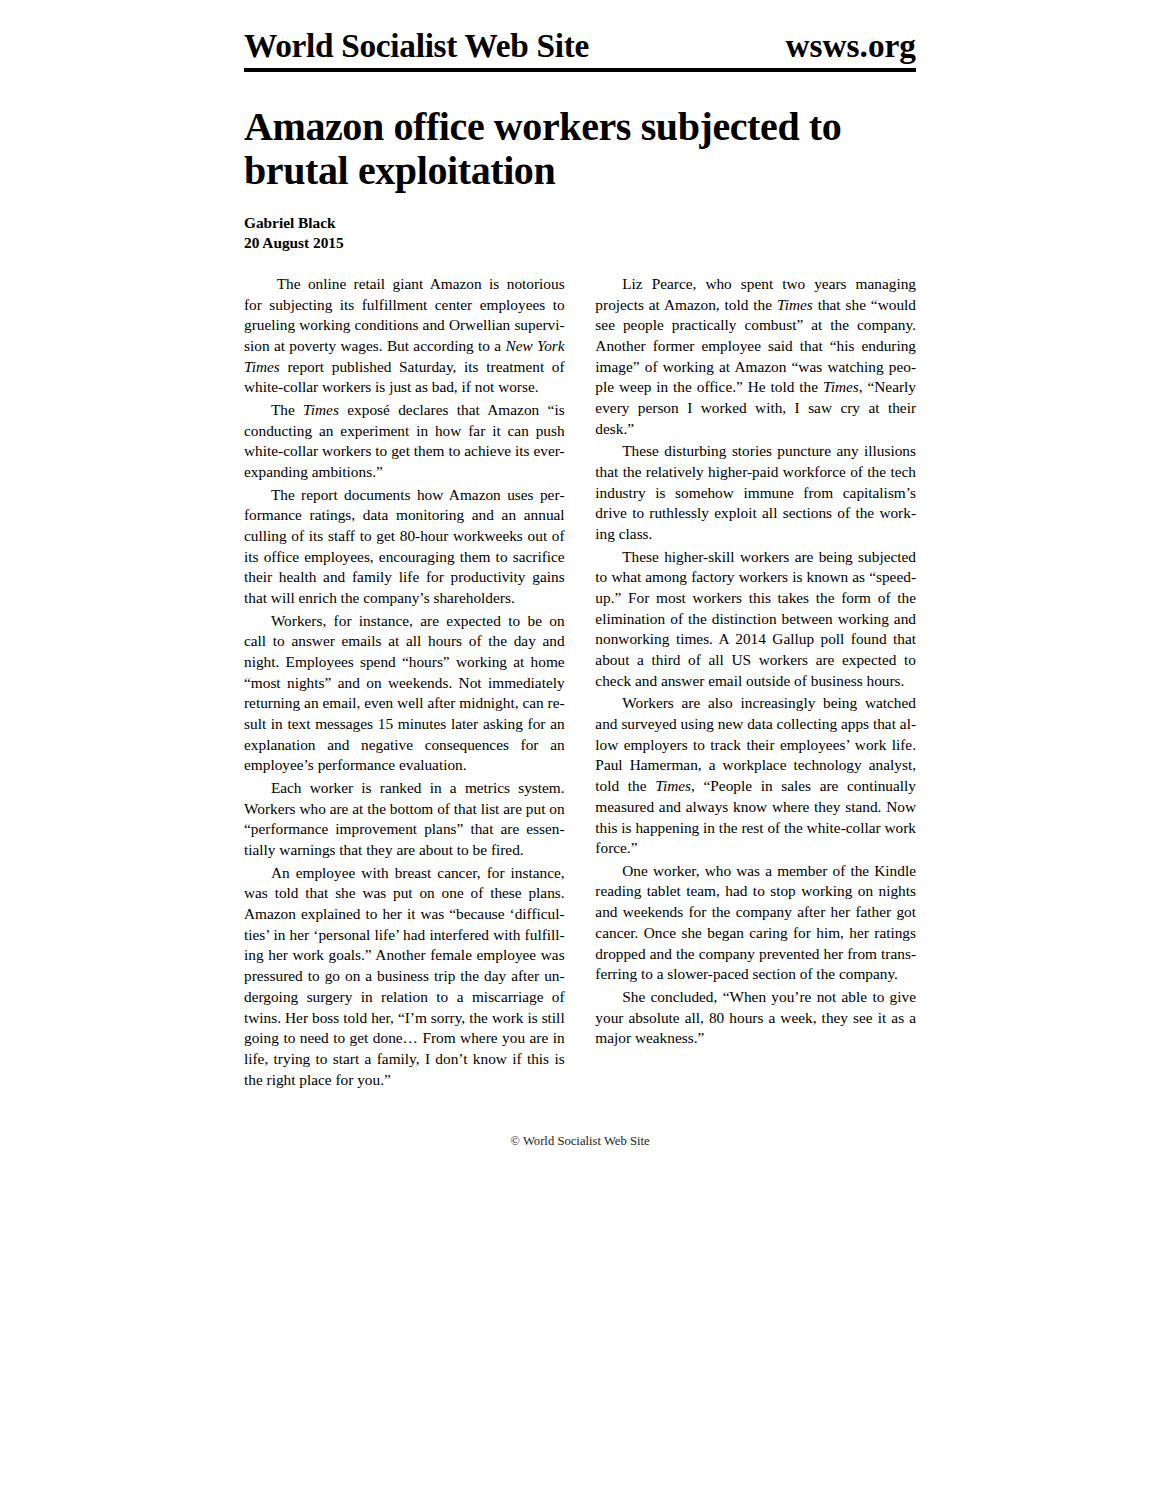World Socialist Web Site
wsws.org
Amazon office workers subjected to brutal exploitation
Gabriel Black 20 August 2015
The online retail giant Amazon is notorious for subjecting its fulfillment center employees to grueling working conditions and Orwellian supervision at poverty wages. But according to a New York Times report published Saturday, its treatment of white-collar workers is just as bad, if not worse.
The Times exposé declares that Amazon “is conducting an experiment in how far it can push white-collar workers to get them to achieve its ever-expanding ambitions.”
The report documents how Amazon uses performance ratings, data monitoring and an annual culling of its staff to get 80-hour workweeks out of its office employees, encouraging them to sacrifice their health and family life for productivity gains that will enrich the company’s shareholders.
Workers, for instance, are expected to be on call to answer emails at all hours of the day and night. Employees spend “hours” working at home “most nights” and on weekends. Not immediately returning an email, even well after midnight, can result in text messages 15 minutes later asking for an explanation and negative consequences for an employee’s performance evaluation.
Each worker is ranked in a metrics system. Workers who are at the bottom of that list are put on “performance improvement plans” that are essentially warnings that they are about to be fired.
An employee with breast cancer, for instance, was told that she was put on one of these plans. Amazon explained to her it was “because ‘difficulties’ in her ‘personal life’ had interfered with fulfilling her work goals.” Another female employee was pressured to go on a business trip the day after undergoing surgery in relation to a miscarriage of twins. Her boss told her, “I’m sorry, the work is still going to need to get done… From where you are in life, trying to start a family, I don’t know if this is the right place for you.”
Liz Pearce, who spent two years managing projects at Amazon, told the Times that she “would see people practically combust” at the company. Another former employee said that “his enduring image” of working at Amazon “was watching people weep in the office.” He told the Times, “Nearly every person I worked with, I saw cry at their desk.”
These disturbing stories puncture any illusions that the relatively higher-paid workforce of the tech industry is somehow immune from capitalism’s drive to ruthlessly exploit all sections of the working class.
These higher-skill workers are being subjected to what among factory workers is known as “speed-up.” For most workers this takes the form of the elimination of the distinction between working and nonworking times. A 2014 Gallup poll found that about a third of all US workers are expected to check and answer email outside of business hours.
Workers are also increasingly being watched and surveyed using new data collecting apps that allow employers to track their employees’ work life. Paul Hamerman, a workplace technology analyst, told the Times, “People in sales are continually measured and always know where they stand. Now this is happening in the rest of the white-collar work force.”
One worker, who was a member of the Kindle reading tablet team, had to stop working on nights and weekends for the company after her father got cancer. Once she began caring for him, her ratings dropped and the company prevented her from transferring to a slower-paced section of the company.
She concluded, “When you’re not able to give your absolute all, 80 hours a week, they see it as a major weakness.”
© World Socialist Web Site